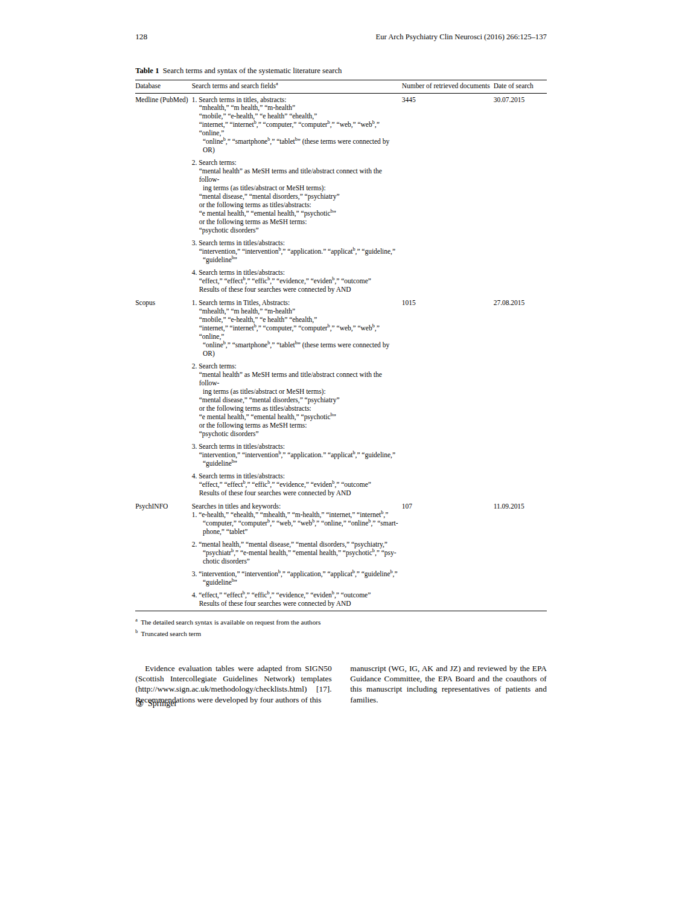128
Eur Arch Psychiatry Clin Neurosci (2016) 266:125–137
Table 1 Search terms and syntax of the systematic literature search
| Database | Search terms and search fields a | Number of retrieved documents | Date of search |
| --- | --- | --- | --- |
| Medline (PubMed) | 1. Search terms in titles, abstracts: “mhealth,” “m health,” “m-health” “mobile,” “e-health,” “e health” “ehealth,” “internet,” “internet b ,” “computer,” “computer b ,” “web,” “web b ,” “online,” “online b ,” “smartphone b ,” “tablet b ” (these terms were connected by OR) 2. Search terms: “mental health” as MeSH terms and title/abstract connect with the follow- ing terms (as titles/abstract or MeSH terms): “mental disease,” “mental disorders,” “psychiatry” or the following terms as titles/abstracts: “e mental health,” “emental health,” “psychotic b ” or the following terms as MeSH terms: “psychotic disorders” 3. Search terms in titles/abstracts: “intervention,” “intervention b ,” “application.” “applicat b ,” “guideline,” “guideline b ” 4. Search terms in titles/abstracts: “effect,” “effect b ,” “effic b ,” “evidence,” “eviden b ,” “outcome” Results of these four searches were connected by AND | 3445 | 30.07.2015 |
| Scopus | 1. Search terms in Titles, Abstracts: “mhealth,” “m health,” “m-health” “mobile,” “e-health,” “e health” “ehealth,” “internet,” “internet b ,” “computer,” “computer b ,” “web,” “web b ,” “online,” “online b ,” “smartphone b ,” “tablet b ” (these terms were connected by OR) 2. Search terms: “mental health” as MeSH terms and title/abstract connect with the follow- ing terms (as titles/abstract or MeSH terms): “mental disease,” “mental disorders,” “psychiatry” or the following terms as titles/abstracts: “e mental health,” “emental health,” “psychotic b ” or the following terms as MeSH terms: “psychotic disorders” 3. Search terms in titles/abstracts: “intervention,” “intervention b ,” “application.” “applicat b ,” “guideline,” “guideline b ” 4. Search terms in titles/abstracts: “effect,” “effect b ,” “effic b ,” “evidence,” “eviden b ,” “outcome” Results of these four searches were connected by AND | 1015 | 27.08.2015 |
| PsychINFO | Searches in titles and keywords: 1. “e-health,” “ehealth,” “mhealth,” “m-health,” “internet,” “internet b ,” “computer,” “computer b ,” “web,” “web b ,” “online,” “online b ,” “smart- phone,” “tablet” 2. “mental health,” “mental disease,” “mental disorders,” “psychiatry,” “psychiatr b ,” “e-mental health,” “emental health,” “psychotic b ,” “psy- chotic disorders” 3. “intervention,” “intervention b ,” “application,” “applicat b ,” “guideline b ,” “guideline b ” 4. “effect,” “effect b ,” “effic b ,” “evidence,” “eviden b ,” “outcome” Results of these four searches were connected by AND | 107 | 11.09.2015 |
a The detailed search syntax is available on request from the authors
b Truncated search term
Evidence evaluation tables were adapted from SIGN50 (Scottish Intercollegiate Guidelines Network) templates (http://www.sign.ac.uk/methodology/checklists.html) [17]. Recommendations were developed by four authors of this
manuscript (WG, IG, AK and JZ) and reviewed by the EPA Guidance Committee, the EPA Board and the coauthors of this manuscript including representatives of patients and families.
③ Springer